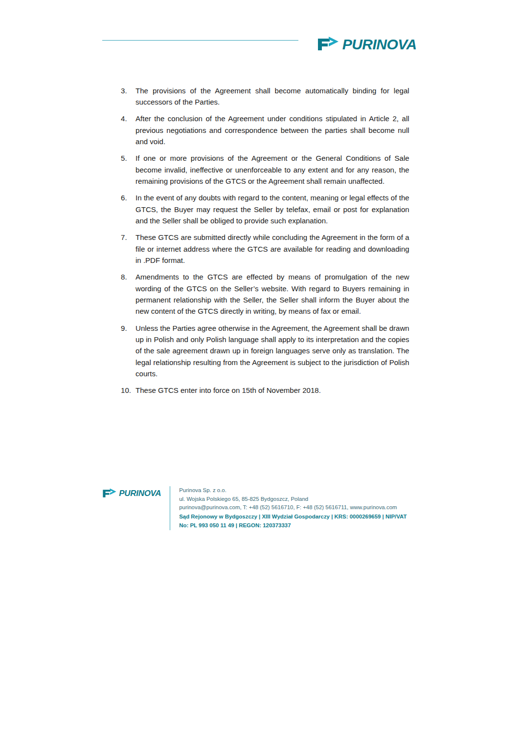PURINOVA
The provisions of the Agreement shall become automatically binding for legal successors of the Parties.
After the conclusion of the Agreement under conditions stipulated in Article 2, all previous negotiations and correspondence between the parties shall become null and void.
If one or more provisions of the Agreement or the General Conditions of Sale become invalid, ineffective or unenforceable to any extent and for any reason, the remaining provisions of the GTCS or the Agreement shall remain unaffected.
In the event of any doubts with regard to the content, meaning or legal effects of the GTCS, the Buyer may request the Seller by telefax, email or post for explanation and the Seller shall be obliged to provide such explanation.
These GTCS are submitted directly while concluding the Agreement in the form of a file or internet address where the GTCS are available for reading and downloading in .PDF format.
Amendments to the GTCS are effected by means of promulgation of the new wording of the GTCS on the Seller’s website. With regard to Buyers remaining in permanent relationship with the Seller, the Seller shall inform the Buyer about the new content of the GTCS directly in writing, by means of fax or email.
Unless the Parties agree otherwise in the Agreement, the Agreement shall be drawn up in Polish and only Polish language shall apply to its interpretation and the copies of the sale agreement drawn up in foreign languages serve only as translation. The legal relationship resulting from the Agreement is subject to the jurisdiction of Polish courts.
These GTCS enter into force on 15th of November 2018.
PURINOVA
Purinova Sp. z o.o.
ul. Wojska Polskiego 65, 85-825 Bydgoszcz, Poland
purinova@purinova.com, T: +48 (52) 5616710, F: +48 (52) 5616711, www.purinova.com
Sąd Rejonowy w Bydgoszczy | XIII Wydział Gospodarczy | KRS: 0000269659 | NIP/VAT No: PL 993 050 11 49 | REGON: 120373337